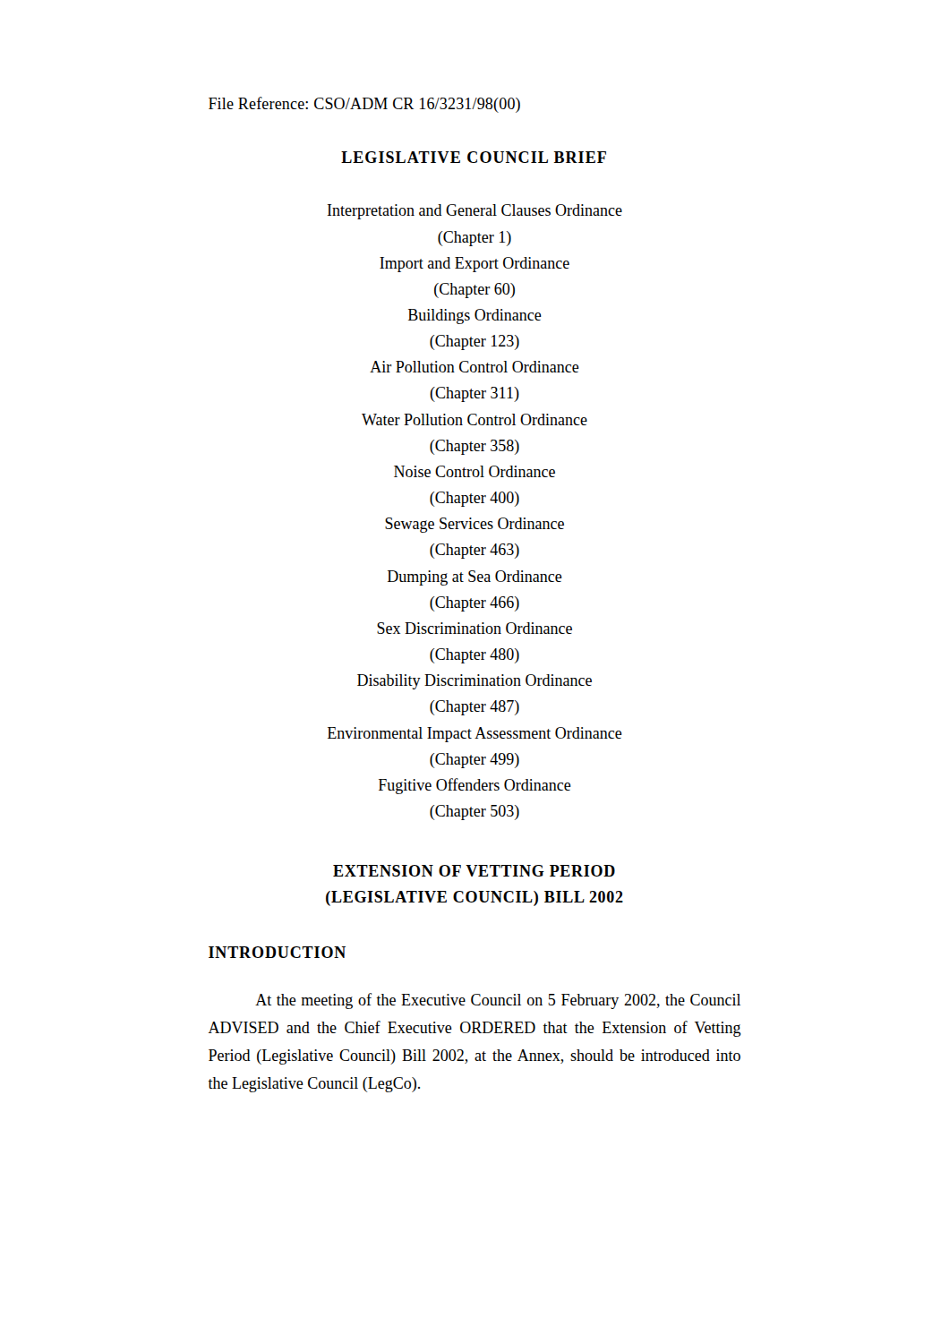File Reference: CSO/ADM CR 16/3231/98(00)
LEGISLATIVE COUNCIL BRIEF
Interpretation and General Clauses Ordinance
(Chapter 1)
Import and Export Ordinance
(Chapter 60)
Buildings Ordinance
(Chapter 123)
Air Pollution Control Ordinance
(Chapter 311)
Water Pollution Control Ordinance
(Chapter 358)
Noise Control Ordinance
(Chapter 400)
Sewage Services Ordinance
(Chapter 463)
Dumping at Sea Ordinance
(Chapter 466)
Sex Discrimination Ordinance
(Chapter 480)
Disability Discrimination Ordinance
(Chapter 487)
Environmental Impact Assessment Ordinance
(Chapter 499)
Fugitive Offenders Ordinance
(Chapter 503)
EXTENSION OF VETTING PERIOD
(LEGISLATIVE COUNCIL) BILL 2002
INTRODUCTION
At the meeting of the Executive Council on 5 February 2002, the Council ADVISED and the Chief Executive ORDERED that the Extension of Vetting Period (Legislative Council) Bill 2002, at the Annex, should be introduced into the Legislative Council (LegCo).